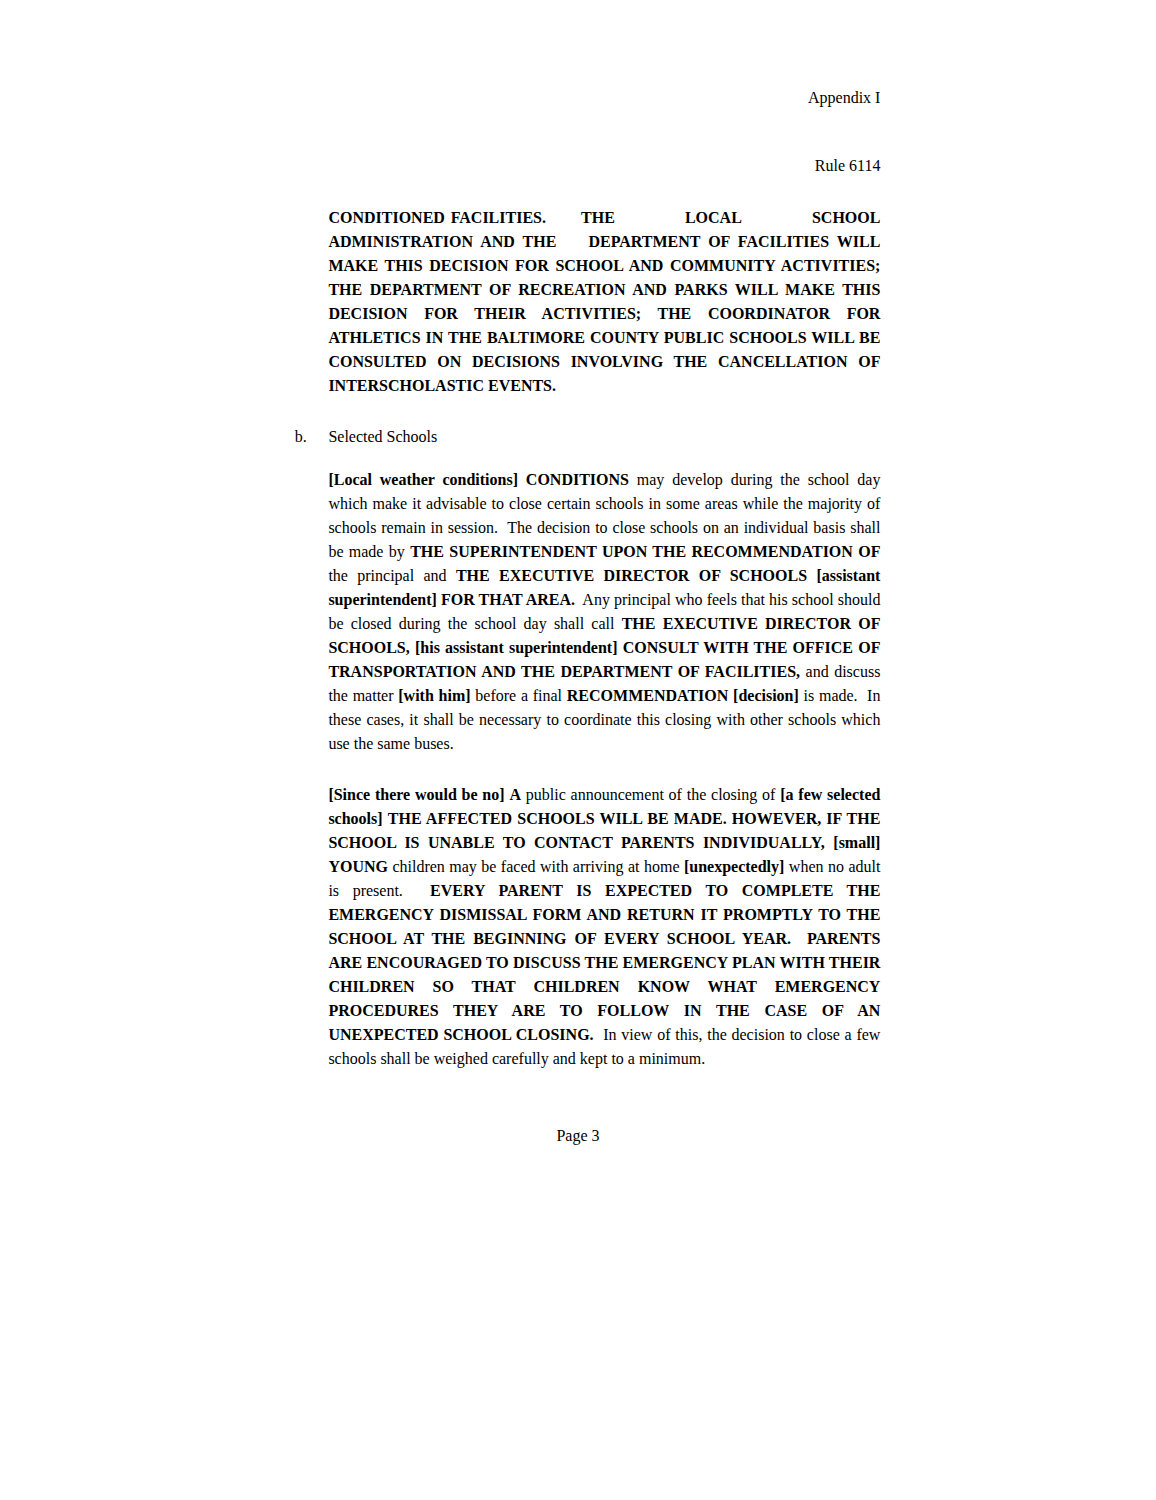Appendix I
Rule 6114
Conditioned facilities. The local school administration and the department of facilities will make this decision for school and community activities; the department of recreation and parks will make this decision for their activities; the coordinator for athletics in the Baltimore County Public Schools will be consulted on decisions involving the cancellation of interscholastic events.
b. Selected Schools
[Local weather conditions] Conditions may develop during the school day which make it advisable to close certain schools in some areas while the majority of schools remain in session. The decision to close schools on an individual basis shall be made by the superintendent upon the recommendation of the principal and the executive director of schools [assistant superintendent] for that area. Any principal who feels that his school should be closed during the school day shall call the executive director of schools, [his assistant superintendent] consult with the office of transportation and the department of facilities, and discuss the matter [with him] before a final recommendation [decision] is made. In these cases, it shall be necessary to coordinate this closing with other schools which use the same buses.
[Since there would be no] A public announcement of the closing of [a few selected schools] the affected schools will be made. However, if the school is unable to contact parents individually, [small] young children may be faced with arriving at home [unexpectedly] when no adult is present. Every parent is expected to complete the emergency dismissal form and return it promptly to the school at the beginning of every school year. Parents are encouraged to discuss the emergency plan with their children so that children know what emergency procedures they are to follow in the case of an unexpected school closing. In view of this, the decision to close a few schools shall be weighed carefully and kept to a minimum.
Page 3